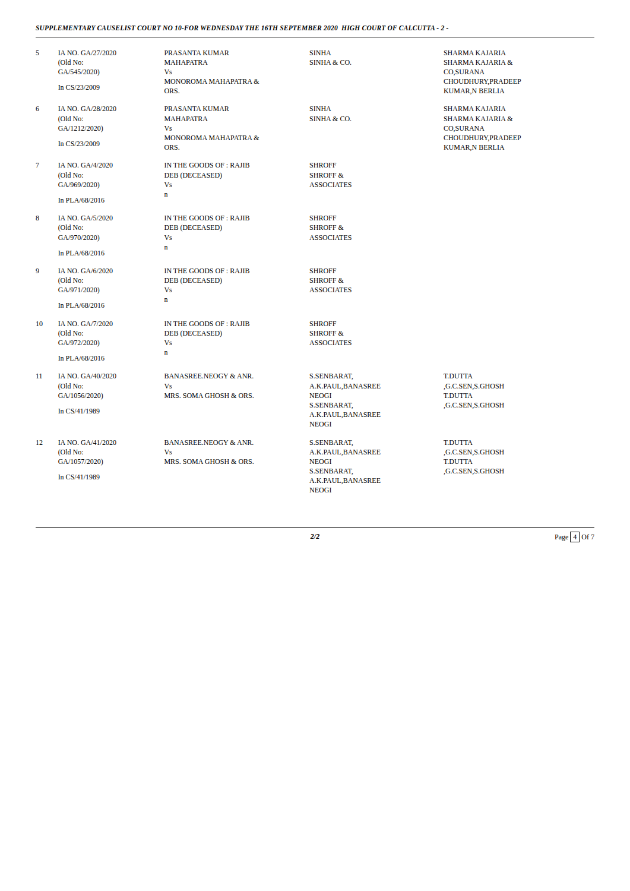SUPPLEMENTARY CAUSELIST COURT NO 10-FOR WEDNESDAY THE 16TH SEPTEMBER 2020 HIGH COURT OF CALCUTTA - 2 -
| 5 | IA NO. GA/27/2020 (Old No: GA/545/2020) In CS/23/2009 | PRASANTA KUMAR MAHAPATRA Vs MONOROMA MAHAPATRA & ORS. | SINHA SINHA & CO. | SHARMA KAJARIA SHARMA KAJARIA & CO,SURANA CHOUDHURY,PRADEEP KUMAR,N BERLIA |
| 6 | IA NO. GA/28/2020 (Old No: GA/1212/2020) In CS/23/2009 | PRASANTA KUMAR MAHAPATRA Vs MONOROMA MAHAPATRA & ORS. | SINHA SINHA & CO. | SHARMA KAJARIA SHARMA KAJARIA & CO,SURANA CHOUDHURY,PRADEEP KUMAR,N BERLIA |
| 7 | IA NO. GA/4/2020 (Old No: GA/969/2020) In PLA/68/2016 | IN THE GOODS OF : RAJIB DEB (DECEASED) Vs n | SHROFF SHROFF & ASSOCIATES | |
| 8 | IA NO. GA/5/2020 (Old No: GA/970/2020) In PLA/68/2016 | IN THE GOODS OF : RAJIB DEB (DECEASED) Vs n | SHROFF SHROFF & ASSOCIATES | |
| 9 | IA NO. GA/6/2020 (Old No: GA/971/2020) In PLA/68/2016 | IN THE GOODS OF : RAJIB DEB (DECEASED) Vs n | SHROFF SHROFF & ASSOCIATES | |
| 10 | IA NO. GA/7/2020 (Old No: GA/972/2020) In PLA/68/2016 | IN THE GOODS OF : RAJIB DEB (DECEASED) Vs n | SHROFF SHROFF & ASSOCIATES | |
| 11 | IA NO. GA/40/2020 (Old No: GA/1056/2020) In CS/41/1989 | BANASREE.NEOGY & ANR. Vs MRS. SOMA GHOSH & ORS. | S.SENBARAT, A.K.PAUL,BANASREE NEOGI S.SENBARAT, A.K.PAUL,BANASREE NEOGI | T.DUTTA ,G.C.SEN,S.GHOSH T.DUTTA ,G.C.SEN,S.GHOSH |
| 12 | IA NO. GA/41/2020 (Old No: GA/1057/2020) In CS/41/1989 | BANASREE.NEOGY & ANR. Vs MRS. SOMA GHOSH & ORS. | S.SENBARAT, A.K.PAUL,BANASREE NEOGI S.SENBARAT, A.K.PAUL,BANASREE NEOGI | T.DUTTA ,G.C.SEN,S.GHOSH T.DUTTA ,G.C.SEN,S.GHOSH |
2/2
Page 4 Of 7